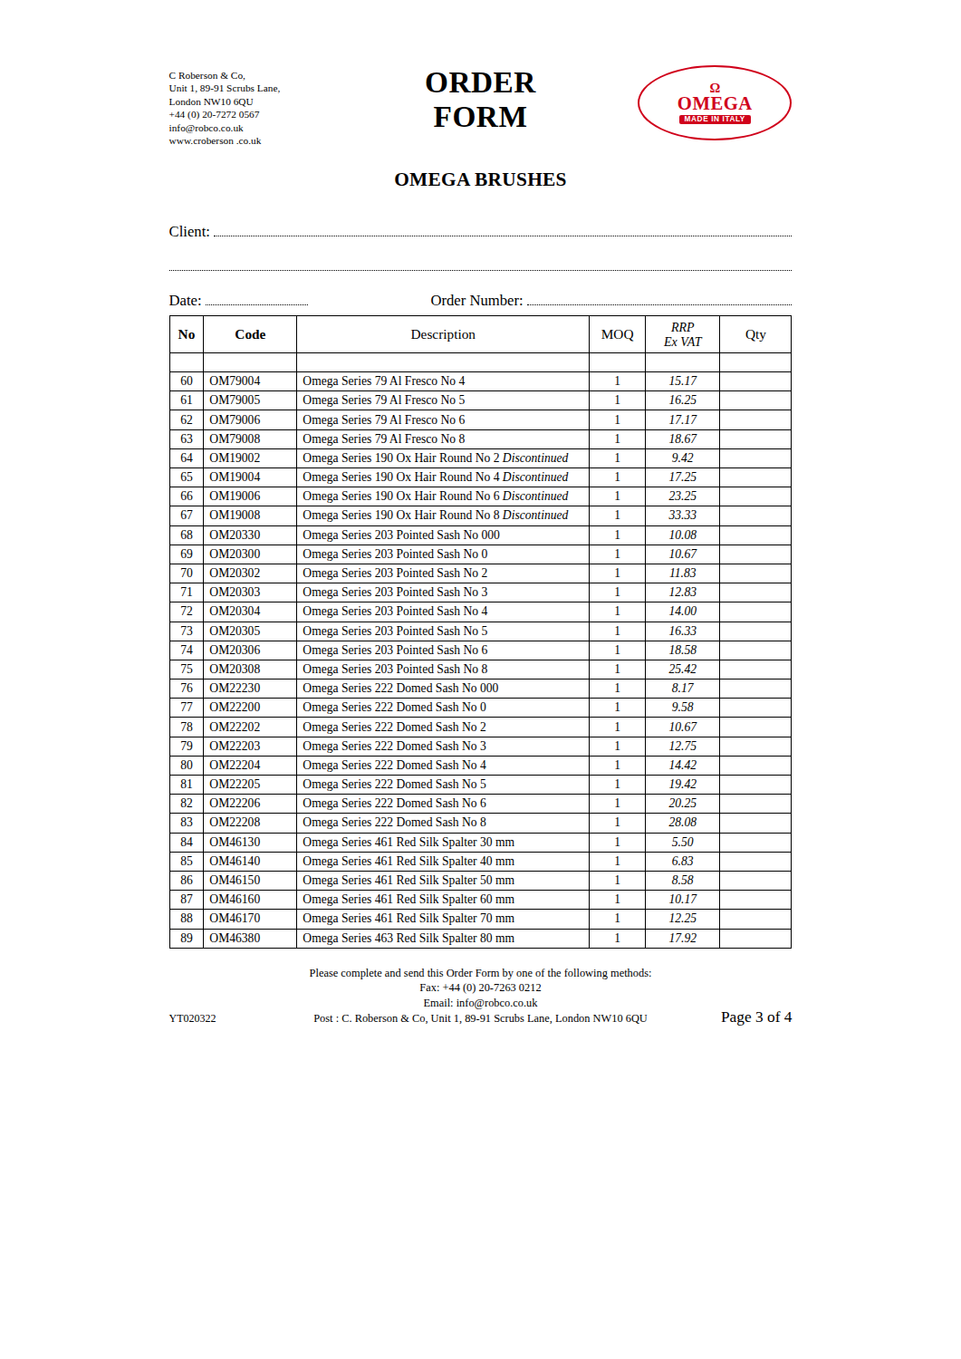C Roberson & Co,
Unit 1, 89-91 Scrubs Lane,
London NW10 6QU
+44 (0) 20-7272 0567
info@robco.co.uk
www.croberson .co.uk
ORDER FORM
OMEGA BRUSHES
Ω OMEGA MADE IN ITALY
Client:
Date:
Order Number:
| No | Code | Description | MOQ | RRP Ex VAT | Qty |
| --- | --- | --- | --- | --- | --- |
| 60 | OM79004 | Omega Series 79 Al Fresco No 4 | 1 | 15.17 | |
| 61 | OM79005 | Omega Series 79 Al Fresco No 5 | 1 | 16.25 | |
| 62 | OM79006 | Omega Series 79 Al Fresco No 6 | 1 | 17.17 | |
| 63 | OM79008 | Omega Series 79 Al Fresco No 8 | 1 | 18.67 | |
| 64 | OM19002 | Omega Series 190 Ox Hair Round No 2 Discontinued | 1 | 9.42 | |
| 65 | OM19004 | Omega Series 190 Ox Hair Round No 4 Discontinued | 1 | 17.25 | |
| 66 | OM19006 | Omega Series 190 Ox Hair Round No 6 Discontinued | 1 | 23.25 | |
| 67 | OM19008 | Omega Series 190 Ox Hair Round No 8 Discontinued | 1 | 33.33 | |
| 68 | OM20330 | Omega Series 203 Pointed Sash No 000 | 1 | 10.08 | |
| 69 | OM20300 | Omega Series 203 Pointed Sash No 0 | 1 | 10.67 | |
| 70 | OM20302 | Omega Series 203 Pointed Sash No 2 | 1 | 11.83 | |
| 71 | OM20303 | Omega Series 203 Pointed Sash No 3 | 1 | 12.83 | |
| 72 | OM20304 | Omega Series 203 Pointed Sash No 4 | 1 | 14.00 | |
| 73 | OM20305 | Omega Series 203 Pointed Sash No 5 | 1 | 16.33 | |
| 74 | OM20306 | Omega Series 203 Pointed Sash No 6 | 1 | 18.58 | |
| 75 | OM20308 | Omega Series 203 Pointed Sash No 8 | 1 | 25.42 | |
| 76 | OM22230 | Omega Series 222 Domed Sash No 000 | 1 | 8.17 | |
| 77 | OM22200 | Omega Series 222 Domed Sash No 0 | 1 | 9.58 | |
| 78 | OM22202 | Omega Series 222 Domed Sash No 2 | 1 | 10.67 | |
| 79 | OM22203 | Omega Series 222 Domed Sash No 3 | 1 | 12.75 | |
| 80 | OM22204 | Omega Series 222 Domed Sash No 4 | 1 | 14.42 | |
| 81 | OM22205 | Omega Series 222 Domed Sash No 5 | 1 | 19.42 | |
| 82 | OM22206 | Omega Series 222 Domed Sash No 6 | 1 | 20.25 | |
| 83 | OM22208 | Omega Series 222 Domed Sash No 8 | 1 | 28.08 | |
| 84 | OM46130 | Omega Series 461 Red Silk Spalter 30 mm | 1 | 5.50 | |
| 85 | OM46140 | Omega Series 461 Red Silk Spalter 40 mm | 1 | 6.83 | |
| 86 | OM46150 | Omega Series 461 Red Silk Spalter 50 mm | 1 | 8.58 | |
| 87 | OM46160 | Omega Series 461 Red Silk Spalter 60 mm | 1 | 10.17 | |
| 88 | OM46170 | Omega Series 461 Red Silk Spalter 70 mm | 1 | 12.25 | |
| 89 | OM46380 | Omega Series 463 Red Silk Spalter 80 mm | 1 | 17.92 | |
Please complete and send this Order Form by one of the following methods:
Fax: +44 (0) 20-7263 0212
Email: info@robco.co.uk
Post : C. Roberson & Co, Unit 1, 89-91 Scrubs Lane, London NW10 6QU YT020322 Page 3 of 4